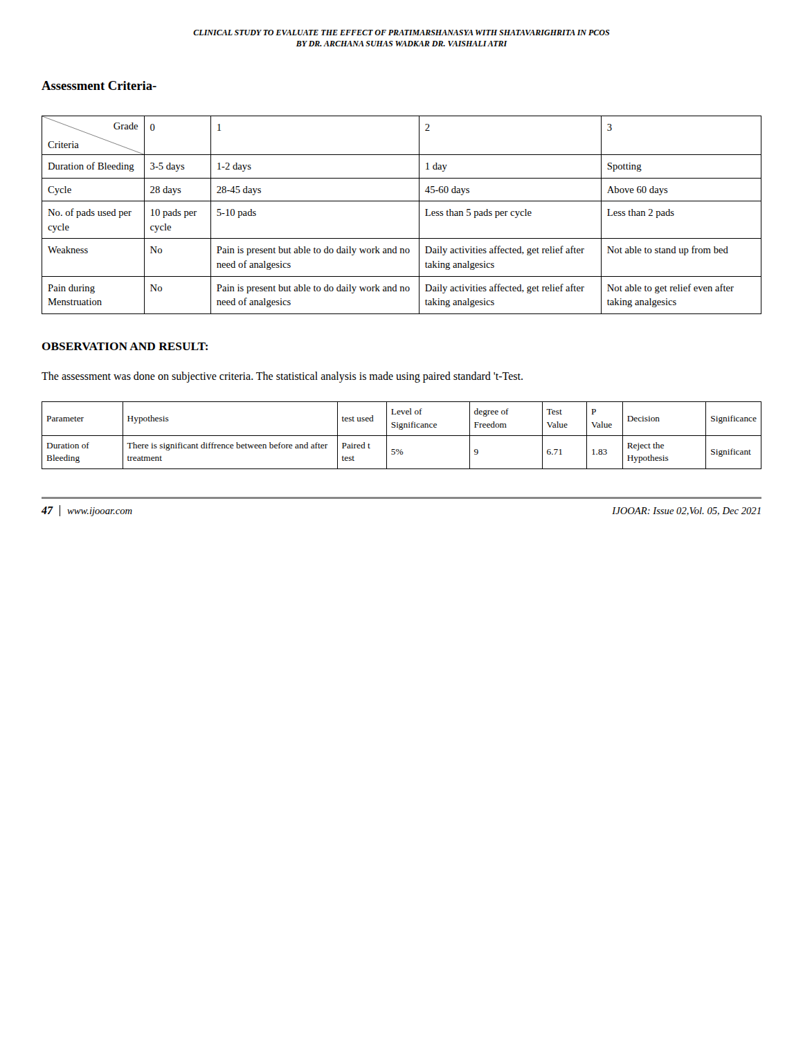Clinical Study to Evaluate the Effect of Pratimarshanasya with Shatavarighrita in PCOS
by Dr. Archana Suhas Wadkar Dr. Vaishali Atri
Assessment Criteria-
| Grade Criteria | 0 | 1 | 2 | 3 |
| Duration of Bleeding | 3-5 days | 1-2 days | 1 day | Spotting |
| Cycle | 28 days | 28-45 days | 45-60 days | Above 60 days |
| No. of pads used per cycle | 10 pads per cycle | 5-10 pads | Less than 5 pads per cycle | Less than 2 pads |
| Weakness | No | Pain is present but able to do daily work and no need of analgesics | Daily activities affected, get relief after taking analgesics | Not able to stand up from bed |
| Pain during Menstruation | No | Pain is present but able to do daily work and no need of analgesics | Daily activities affected, get relief after taking analgesics | Not able to get relief even after taking analgesics |
OBSERVATION AND RESULT:
The assessment was done on subjective criteria. The statistical analysis is made using paired standard 't-Test.
| Parameter | Hypothesis | test used | Level of Significance | degree of Freedom | Test Value | P Value | Decision | Significance |
| --- | --- | --- | --- | --- | --- | --- | --- | --- |
| Duration of Bleeding | There is significant diffrence between before and after treatment | Paired t test | 5% | 9 | 6.71 | 1.83 | Reject the Hypothesis | Significant |
47 www.ijooar.com
IJOOAR: Issue 02,Vol. 05, Dec 2021